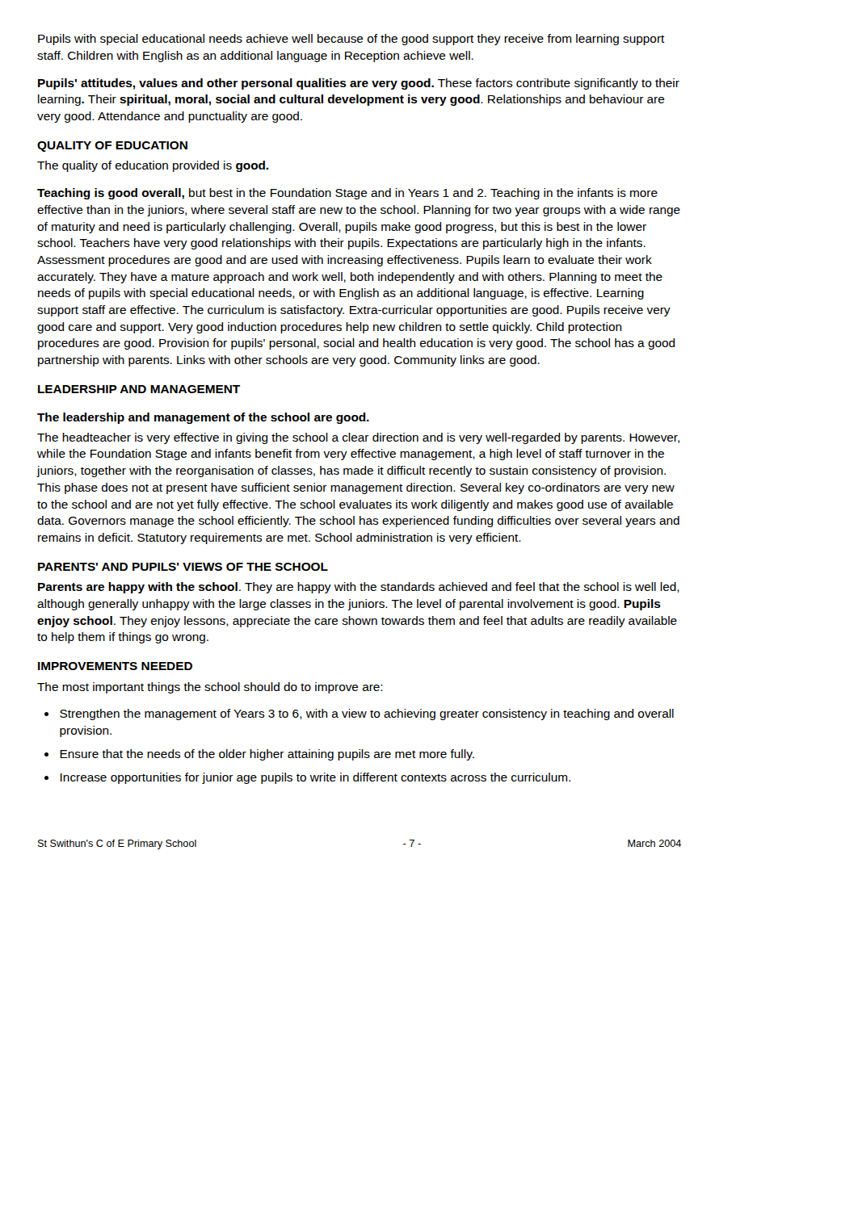Pupils with special educational needs achieve well because of the good support they receive from learning support staff. Children with English as an additional language in Reception achieve well.
Pupils' attitudes, values and other personal qualities are very good. These factors contribute significantly to their learning. Their spiritual, moral, social and cultural development is very good. Relationships and behaviour are very good. Attendance and punctuality are good.
QUALITY OF EDUCATION
The quality of education provided is good.
Teaching is good overall, but best in the Foundation Stage and in Years 1 and 2. Teaching in the infants is more effective than in the juniors, where several staff are new to the school. Planning for two year groups with a wide range of maturity and need is particularly challenging. Overall, pupils make good progress, but this is best in the lower school. Teachers have very good relationships with their pupils. Expectations are particularly high in the infants. Assessment procedures are good and are used with increasing effectiveness. Pupils learn to evaluate their work accurately. They have a mature approach and work well, both independently and with others. Planning to meet the needs of pupils with special educational needs, or with English as an additional language, is effective. Learning support staff are effective. The curriculum is satisfactory. Extra-curricular opportunities are good. Pupils receive very good care and support. Very good induction procedures help new children to settle quickly. Child protection procedures are good. Provision for pupils' personal, social and health education is very good. The school has a good partnership with parents. Links with other schools are very good. Community links are good.
LEADERSHIP AND MANAGEMENT
The leadership and management of the school are good.
The headteacher is very effective in giving the school a clear direction and is very well-regarded by parents. However, while the Foundation Stage and infants benefit from very effective management, a high level of staff turnover in the juniors, together with the reorganisation of classes, has made it difficult recently to sustain consistency of provision. This phase does not at present have sufficient senior management direction. Several key co-ordinators are very new to the school and are not yet fully effective. The school evaluates its work diligently and makes good use of available data. Governors manage the school efficiently. The school has experienced funding difficulties over several years and remains in deficit. Statutory requirements are met. School administration is very efficient.
PARENTS' AND PUPILS' VIEWS OF THE SCHOOL
Parents are happy with the school. They are happy with the standards achieved and feel that the school is well led, although generally unhappy with the large classes in the juniors. The level of parental involvement is good. Pupils enjoy school. They enjoy lessons, appreciate the care shown towards them and feel that adults are readily available to help them if things go wrong.
IMPROVEMENTS NEEDED
The most important things the school should do to improve are:
Strengthen the management of Years 3 to 6, with a view to achieving greater consistency in teaching and overall provision.
Ensure that the needs of the older higher attaining pupils are met more fully.
Increase opportunities for junior age pupils to write in different contexts across the curriculum.
St Swithun's C of E Primary School - 7 - March 2004